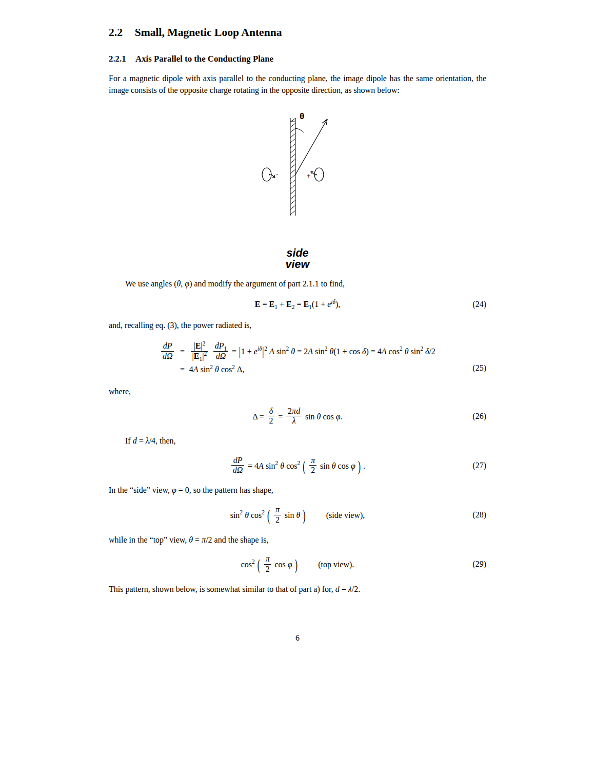2.2 Small, Magnetic Loop Antenna
2.2.1 Axis Parallel to the Conducting Plane
For a magnetic dipole with axis parallel to the conducting plane, the image dipole has the same orientation, the image consists of the opposite charge rotating in the opposite direction, as shown below:
θ + -
side
view
We use angles (θ, φ) and modify the argument of part 2.1.1 to find,
E = E1 + E2 = E1(1 + eiδ), (24)
and, recalling eq. (3), the power radiated is,
| dP dΩ | = | / E / 2 / E 1 / 2 dP 1 dΩ = / 1 + e iδ / 2 A sin 2 θ = 2 A sin 2 θ (1 + cos δ ) = 4 A cos 2 θ sin 2 δ /2 |
| | = | 4 A sin 2 θ cos 2 Δ, |
(25)
where,
Δ = δ 2 = 2πd λ sin θ cos φ. (26)
If d = λ/4, then,
dP dΩ = 4A sin2 θ cos2 ( π 2 sin θ cos φ ) . (27)
In the “side” view, φ = 0, so the pattern has shape,
sin2 θ cos2 ( π 2 sin θ ) (side view), (28)
while in the “top” view, θ = π/2 and the shape is,
cos2 ( π 2 cos φ ) (top view). (29)
This pattern, shown below, is somewhat similar to that of part a) for, d = λ/2.
6